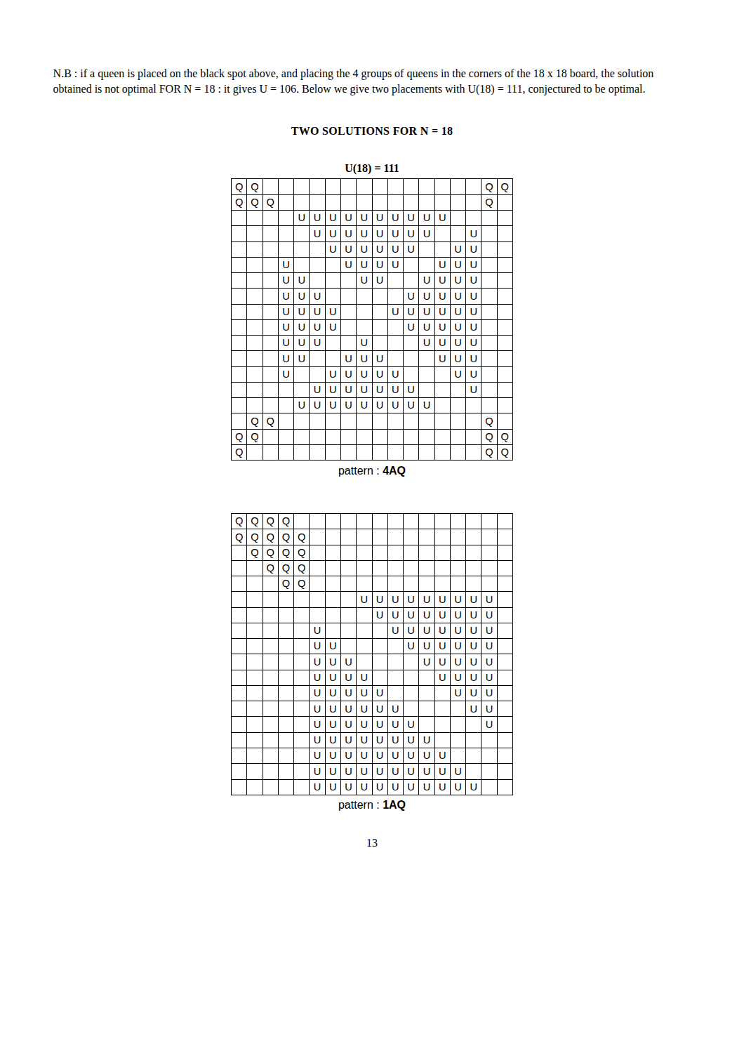N.B : if a queen is placed on the black spot above, and placing the 4 groups of queens in the corners of the 18 x 18 board, the solution obtained is not optimal FOR N = 18 : it gives U = 106. Below we give two placements with U(18) = 111, conjectured to be optimal.
TWO SOLUTIONS FOR N = 18
U(18) = 111
| Q | Q | | | | | | | | | | | | | | | Q | Q |
| Q | Q | Q | | | | | | | | | | | | | | Q | |
| | | | | U | U | U | U | U | U | U | U | U | U | | | | |
| | | | | | U | U | U | U | U | U | U | U | | | U | | |
| | | | | | | U | U | U | U | U | U | | | U | U | | |
| | | | U | | | | U | U | U | U | | | U | U | U | | |
| | | | U | U | | | | U | U | | | U | U | U | U | | |
| | | | U | U | U | | | | | | U | U | U | U | U | | |
| | | | U | U | U | U | | | | U | U | U | U | U | U | | |
| | | | U | U | U | U | | | | | U | U | U | U | U | | |
| | | | U | U | U | | | U | | | | U | U | U | U | | |
| | | | U | U | | | U | U | U | | | | U | U | U | | |
| | | | U | | | U | U | U | U | U | | | | U | U | | |
| | | | | | U | U | U | U | U | U | U | | | | U | | |
| | | | | U | U | U | U | U | U | U | U | U | | | | | |
| | Q | Q | | | | | | | | | | | | | | Q | |
| Q | Q | | | | | | | | | | | | | | | Q | Q |
| Q | | | | | | | | | | | | | | | | Q | Q |
pattern : 4AQ
| Q | Q | Q | Q | | | | | | | | | | | | | | |
| Q | Q | Q | Q | Q | | | | | | | | | | | | | |
| | Q | Q | Q | Q | | | | | | | | | | | | | |
| | | Q | Q | Q | | | | | | | | | | | | | |
| | | | Q | Q | | | | | | | | | | | | | |
| | | | | | | | | U | U | U | U | U | U | U | U | U | |
| | | | | | | | | | U | U | U | U | U | U | U | U | |
| | | | | | U | | | | | U | U | U | U | U | U | U | |
| | | | | | U | U | | | | | U | U | U | U | U | U | |
| | | | | | U | U | U | | | | | U | U | U | U | U | |
| | | | | | U | U | U | U | | | | | U | U | U | U | |
| | | | | | U | U | U | U | U | | | | | U | U | U | |
| | | | | | U | U | U | U | U | U | | | | | U | U | |
| | | | | | U | U | U | U | U | U | U | | | | | U | |
| | | | | | U | U | U | U | U | U | U | U | | | | | |
| | | | | | U | U | U | U | U | U | U | U | U | | | | |
| | | | | | U | U | U | U | U | U | U | U | U | U | | | |
| | | | | | U | U | U | U | U | U | U | U | U | U | U | | |
pattern : 1AQ
13